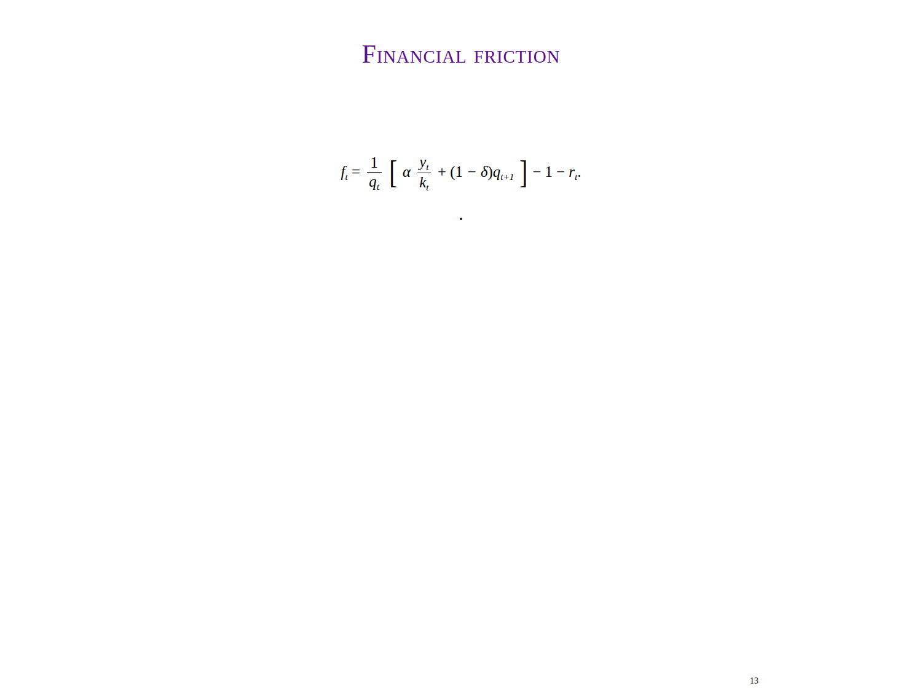Financial friction
ft = 1 qt [ α yt kt + (1 − δ) qt+1 ] − 1 − rt.
.
13